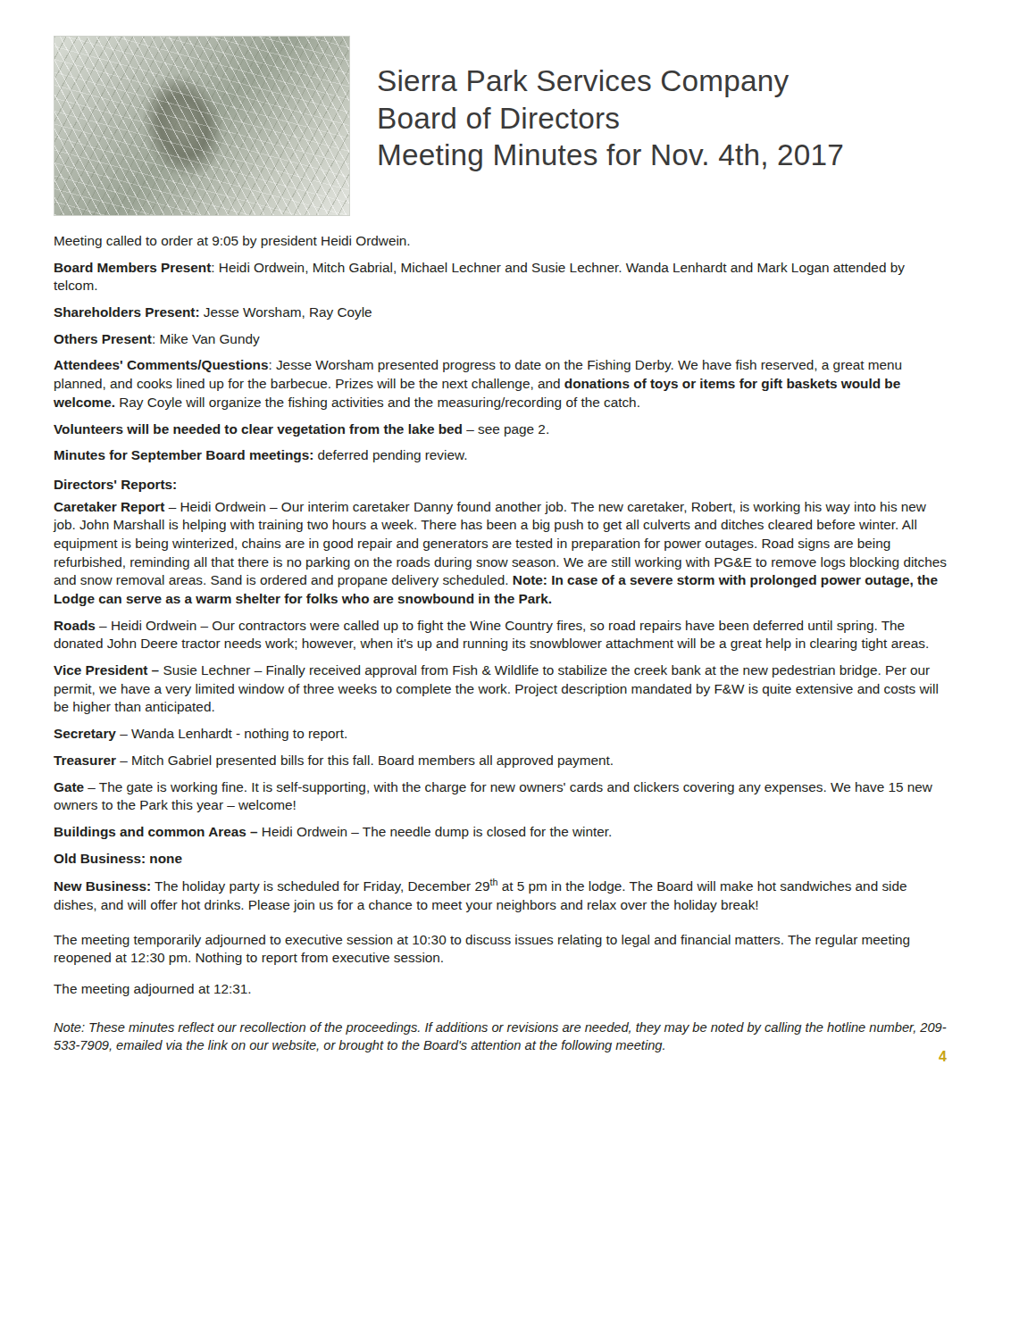Sierra Park Services Company
Board of Directors
Meeting Minutes for Nov. 4th, 2017
Meeting called to order at 9:05 by president Heidi Ordwein.
Board Members Present: Heidi Ordwein, Mitch Gabrial, Michael Lechner and Susie Lechner. Wanda Lenhardt and Mark Logan attended by telcom.
Shareholders Present: Jesse Worsham, Ray Coyle
Others Present: Mike Van Gundy
Attendees' Comments/Questions: Jesse Worsham presented progress to date on the Fishing Derby. We have fish reserved, a great menu planned, and cooks lined up for the barbecue. Prizes will be the next challenge, and donations of toys or items for gift baskets would be welcome. Ray Coyle will organize the fishing activities and the measuring/recording of the catch.
Volunteers will be needed to clear vegetation from the lake bed – see page 2.
Minutes for September Board meetings: deferred pending review.
Directors' Reports:
Caretaker Report – Heidi Ordwein – Our interim caretaker Danny found another job. The new caretaker, Robert, is working his way into his new job. John Marshall is helping with training two hours a week. There has been a big push to get all culverts and ditches cleared before winter. All equipment is being winterized, chains are in good repair and generators are tested in preparation for power outages. Road signs are being refurbished, reminding all that there is no parking on the roads during snow season. We are still working with PG&E to remove logs blocking ditches and snow removal areas. Sand is ordered and propane delivery scheduled. Note: In case of a severe storm with prolonged power outage, the Lodge can serve as a warm shelter for folks who are snowbound in the Park.
Roads – Heidi Ordwein – Our contractors were called up to fight the Wine Country fires, so road repairs have been deferred until spring. The donated John Deere tractor needs work; however, when it's up and running its snowblower attachment will be a great help in clearing tight areas.
Vice President – Susie Lechner – Finally received approval from Fish & Wildlife to stabilize the creek bank at the new pedestrian bridge. Per our permit, we have a very limited window of three weeks to complete the work. Project description mandated by F&W is quite extensive and costs will be higher than anticipated.
Secretary – Wanda Lenhardt - nothing to report.
Treasurer – Mitch Gabriel presented bills for this fall. Board members all approved payment.
Gate – The gate is working fine. It is self-supporting, with the charge for new owners' cards and clickers covering any expenses. We have 15 new owners to the Park this year – welcome!
Buildings and common Areas – Heidi Ordwein – The needle dump is closed for the winter.
Old Business: none
New Business: The holiday party is scheduled for Friday, December 29th at 5 pm in the lodge. The Board will make hot sandwiches and side dishes, and will offer hot drinks. Please join us for a chance to meet your neighbors and relax over the holiday break!
The meeting temporarily adjourned to executive session at 10:30 to discuss issues relating to legal and financial matters. The regular meeting reopened at 12:30 pm. Nothing to report from executive session.
The meeting adjourned at 12:31.
Note: These minutes reflect our recollection of the proceedings. If additions or revisions are needed, they may be noted by calling the hotline number, 209-533-7909, emailed via the link on our website, or brought to the Board's attention at the following meeting.
4